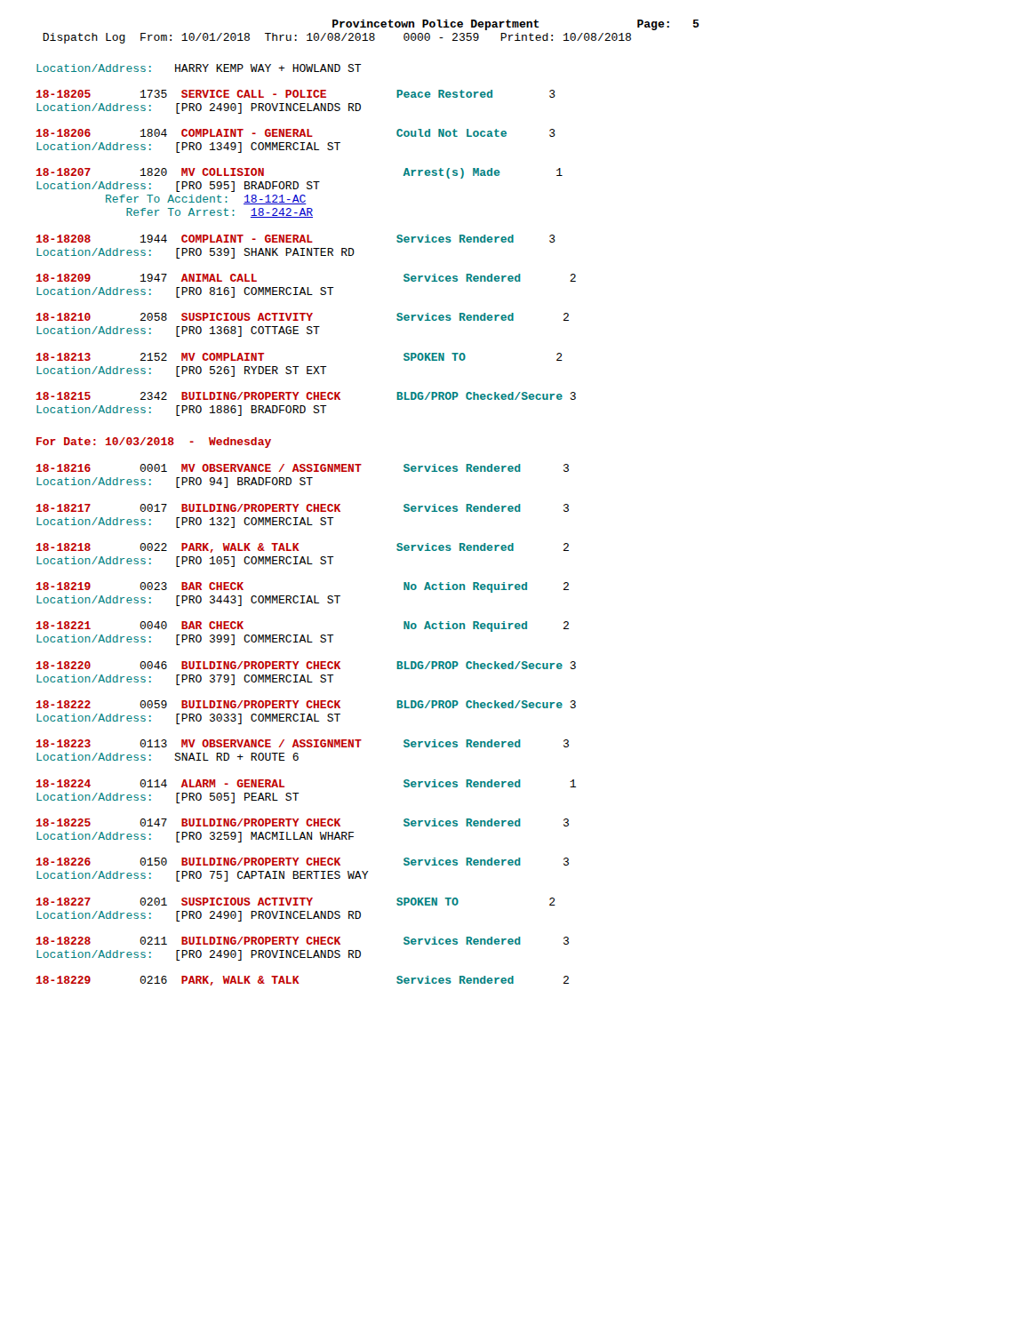Provincetown Police Department Page: 5
Dispatch Log From: 10/01/2018 Thru: 10/08/2018 0000 - 2359 Printed: 10/08/2018
Location/Address: HARRY KEMP WAY + HOWLAND ST
18-18205 1735 SERVICE CALL - POLICE Peace Restored 3
Location/Address: [PRO 2490] PROVINCELANDS RD
18-18206 1804 COMPLAINT - GENERAL Could Not Locate 3
Location/Address: [PRO 1349] COMMERCIAL ST
18-18207 1820 MV COLLISION Arrest(s) Made 1
Location/Address: [PRO 595] BRADFORD ST
Refer To Accident: 18-121-AC
Refer To Arrest: 18-242-AR
18-18208 1944 COMPLAINT - GENERAL Services Rendered 3
Location/Address: [PRO 539] SHANK PAINTER RD
18-18209 1947 ANIMAL CALL Services Rendered 2
Location/Address: [PRO 816] COMMERCIAL ST
18-18210 2058 SUSPICIOUS ACTIVITY Services Rendered 2
Location/Address: [PRO 1368] COTTAGE ST
18-18213 2152 MV COMPLAINT SPOKEN TO 2
Location/Address: [PRO 526] RYDER ST EXT
18-18215 2342 BUILDING/PROPERTY CHECK BLDG/PROP Checked/Secure 3
Location/Address: [PRO 1886] BRADFORD ST
For Date: 10/03/2018 - Wednesday
18-18216 0001 MV OBSERVANCE / ASSIGNMENT Services Rendered 3
Location/Address: [PRO 94] BRADFORD ST
18-18217 0017 BUILDING/PROPERTY CHECK Services Rendered 3
Location/Address: [PRO 132] COMMERCIAL ST
18-18218 0022 PARK, WALK & TALK Services Rendered 2
Location/Address: [PRO 105] COMMERCIAL ST
18-18219 0023 BAR CHECK No Action Required 2
Location/Address: [PRO 3443] COMMERCIAL ST
18-18221 0040 BAR CHECK No Action Required 2
Location/Address: [PRO 399] COMMERCIAL ST
18-18220 0046 BUILDING/PROPERTY CHECK BLDG/PROP Checked/Secure 3
Location/Address: [PRO 379] COMMERCIAL ST
18-18222 0059 BUILDING/PROPERTY CHECK BLDG/PROP Checked/Secure 3
Location/Address: [PRO 3033] COMMERCIAL ST
18-18223 0113 MV OBSERVANCE / ASSIGNMENT Services Rendered 3
Location/Address: SNAIL RD + ROUTE 6
18-18224 0114 ALARM - GENERAL Services Rendered 1
Location/Address: [PRO 505] PEARL ST
18-18225 0147 BUILDING/PROPERTY CHECK Services Rendered 3
Location/Address: [PRO 3259] MACMILLAN WHARF
18-18226 0150 BUILDING/PROPERTY CHECK Services Rendered 3
Location/Address: [PRO 75] CAPTAIN BERTIES WAY
18-18227 0201 SUSPICIOUS ACTIVITY SPOKEN TO 2
Location/Address: [PRO 2490] PROVINCELANDS RD
18-18228 0211 BUILDING/PROPERTY CHECK Services Rendered 3
Location/Address: [PRO 2490] PROVINCELANDS RD
18-18229 0216 PARK, WALK & TALK Services Rendered 2